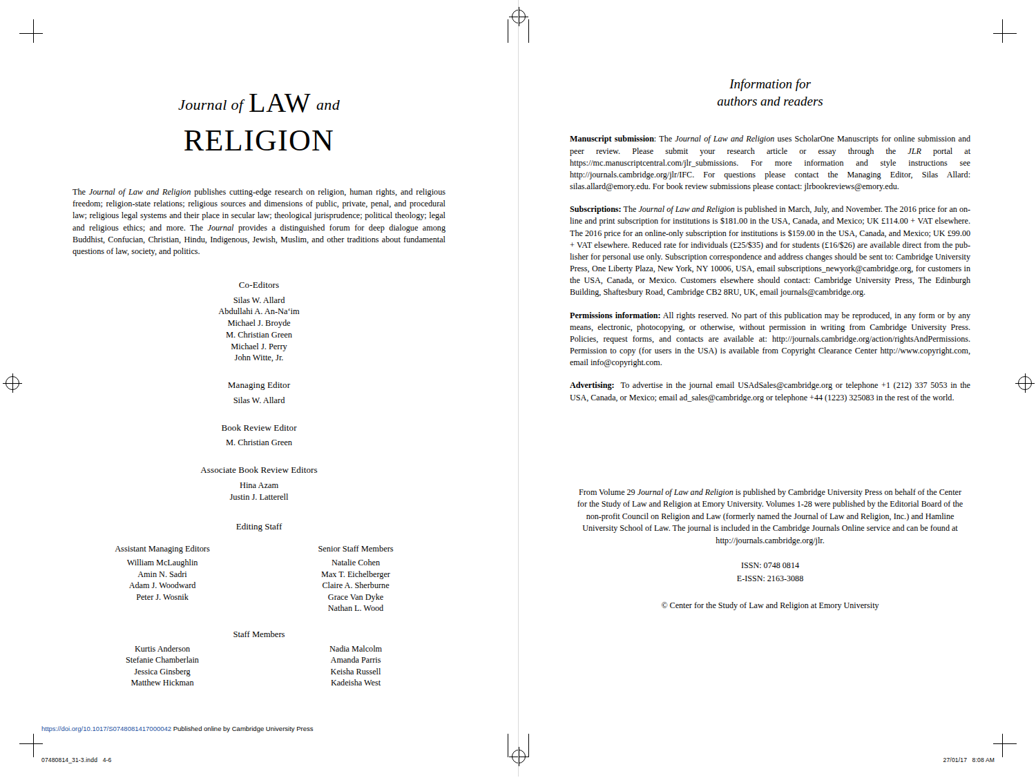Journal of LAW and
RELIGION
The Journal of Law and Religion publishes cutting-edge research on religion, human rights, and religious freedom; religion-state relations; religious sources and dimensions of public, private, penal, and procedural law; religious legal systems and their place in secular law; theological jurisprudence; political theology; legal and religious ethics; and more. The Journal provides a distinguished forum for deep dialogue among Buddhist, Confucian, Christian, Hindu, Indigenous, Jewish, Muslim, and other traditions about fundamental questions of law, society, and politics.
Co-Editors
Silas W. Allard
Abdullahi A. An-Na‘im
Michael J. Broyde
M. Christian Green
Michael J. Perry
John Witte, Jr.
Managing Editor
Silas W. Allard
Book Review Editor
M. Christian Green
Associate Book Review Editors
Hina Azam
Justin J. Latterell
Editing Staff
Assistant Managing Editors
William McLaughlin
Amin N. Sadri
Adam J. Woodward
Peter J. Wosnik
Senior Staff Members
Natalie Cohen
Max T. Eichelberger
Claire A. Sherburne
Grace Van Dyke
Nathan L. Wood
Staff Members
Kurtis Anderson
Stefanie Chamberlain
Jessica Ginsberg
Matthew Hickman
Nadia Malcolm
Amanda Parris
Keisha Russell
Kadeisha West
https://doi.org/10.1017/S0748081417000042 Published online by Cambridge University Press
07480814_31-3.indd 4-6
Information for
authors and readers
Manuscript submission: The Journal of Law and Religion uses ScholarOne Manuscripts for online submission and peer review. Please submit your research article or essay through the JLR portal at https://mc.manuscriptcentral.com/jlr_submissions. For more information and style instructions see http://journals.cambridge.org/jlr/IFC. For questions please contact the Managing Editor, Silas Allard: silas.allard@emory.edu. For book review submissions please contact: jlrbookreviews@emory.edu.
Subscriptions: The Journal of Law and Religion is published in March, July, and November. The 2016 price for an online and print subscription for institutions is $181.00 in the USA, Canada, and Mexico; UK £114.00 + VAT elsewhere. The 2016 price for an online-only subscription for institutions is $159.00 in the USA, Canada, and Mexico; UK £99.00 + VAT elsewhere. Reduced rate for individuals (£25/$35) and for students (£16/$26) are available direct from the publisher for personal use only. Subscription correspondence and address changes should be sent to: Cambridge University Press, One Liberty Plaza, New York, NY 10006, USA, email subscriptions_newyork@cambridge.org, for customers in the USA, Canada, or Mexico. Customers elsewhere should contact: Cambridge University Press, The Edinburgh Building, Shaftesbury Road, Cambridge CB2 8RU, UK, email journals@cambridge.org.
Permissions information: All rights reserved. No part of this publication may be reproduced, in any form or by any means, electronic, photocopying, or otherwise, without permission in writing from Cambridge University Press. Policies, request forms, and contacts are available at: http://journals.cambridge.org/action/rightsAndPermissions. Permission to copy (for users in the USA) is available from Copyright Clearance Center http://www.copyright.com, email info@copyright.com.
Advertising: To advertise in the journal email USAdSales@cambridge.org or telephone +1 (212) 337 5053 in the USA, Canada, or Mexico; email ad_sales@cambridge.org or telephone +44 (1223) 325083 in the rest of the world.
From Volume 29 Journal of Law and Religion is published by Cambridge University Press on behalf of the Center for the Study of Law and Religion at Emory University. Volumes 1-28 were published by the Editorial Board of the non-profit Council on Religion and Law (formerly named the Journal of Law and Religion, Inc.) and Hamline University School of Law. The journal is included in the Cambridge Journals Online service and can be found at http://journals.cambridge.org/jlr.
ISSN: 0748 0814
E-ISSN: 2163-3088
© Center for the Study of Law and Religion at Emory University
27/01/17 8:08 AM